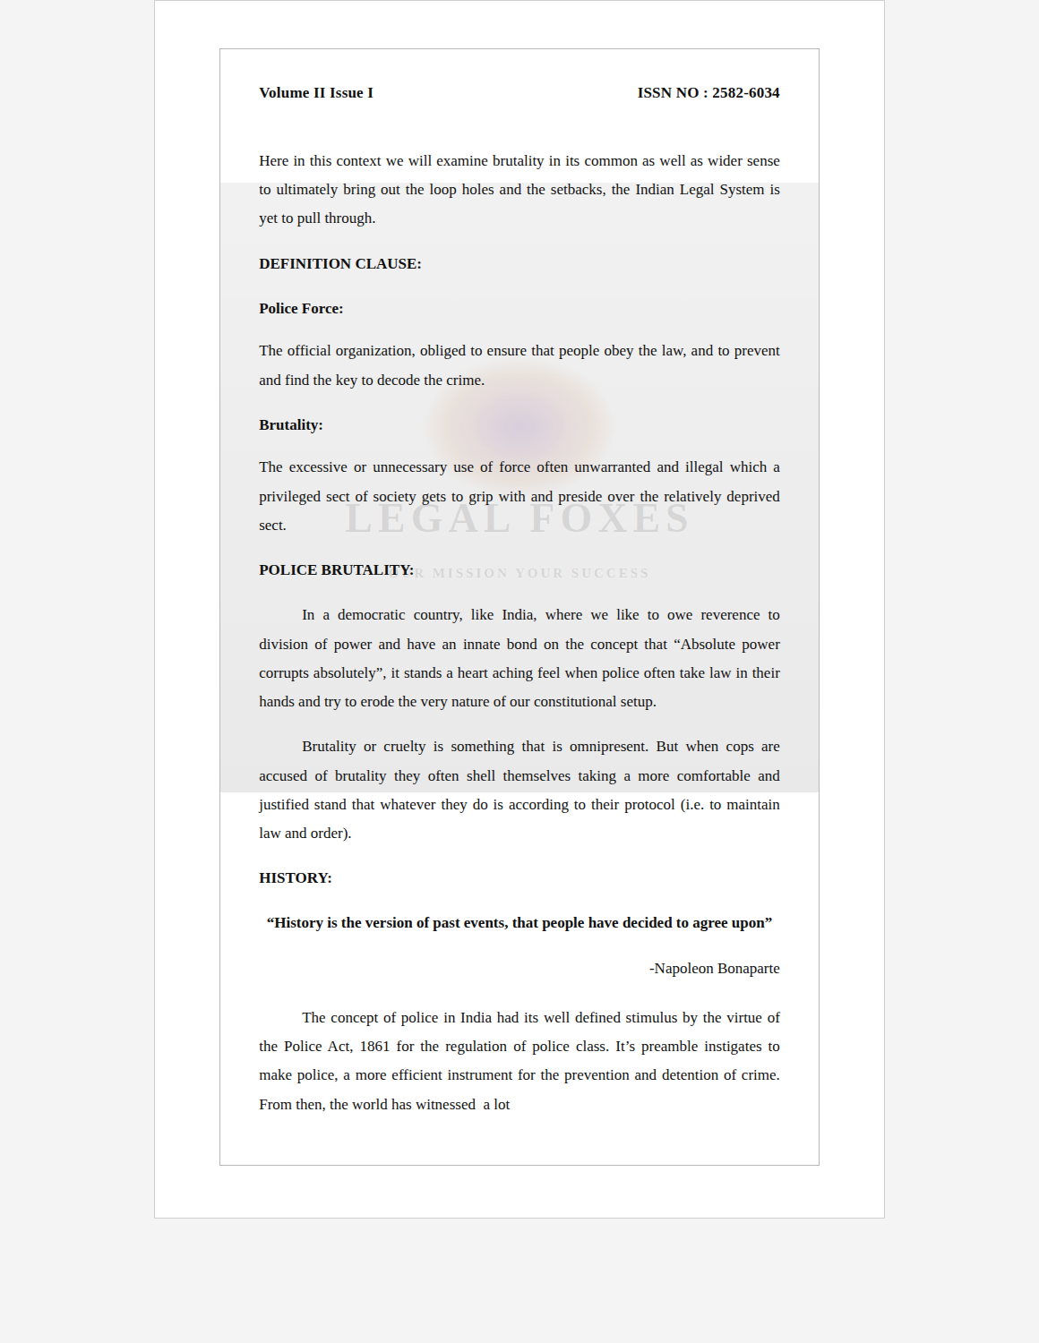LEGAL FOXESOUR MISSION YOUR SUCCESS
Volume II Issue I ISSN NO : 2582-6034
Here in this context we will examine brutality in its common as well as wider sense to ultimately bring out the loop holes and the setbacks, the Indian Legal System is yet to pull through.
DEFINITION CLAUSE:
Police Force:
The official organization, obliged to ensure that people obey the law, and to prevent and find the key to decode the crime.
Brutality:
The excessive or unnecessary use of force often unwarranted and illegal which a privileged sect of society gets to grip with and preside over the relatively deprived sect.
POLICE BRUTALITY:
In a democratic country, like India, where we like to owe reverence to division of power and have an innate bond on the concept that “Absolute power corrupts absolutely”, it stands a heart aching feel when police often take law in their hands and try to erode the very nature of our constitutional setup.
Brutality or cruelty is something that is omnipresent. But when cops are accused of brutality they often shell themselves taking a more comfortable and justified stand that whatever they do is according to their protocol (i.e. to maintain law and order).
HISTORY:
“History is the version of past events, that people have decided to agree upon”
-Napoleon Bonaparte
The concept of police in India had its well defined stimulus by the virtue of the Police Act, 1861 for the regulation of police class. It’s preamble instigates to make police, a more efficient instrument for the prevention and detention of crime. From then, the world has witnessed a lot